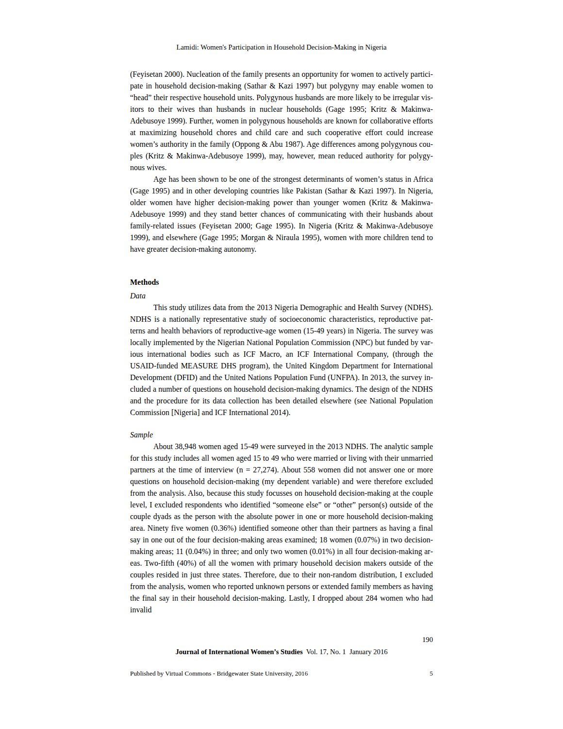Lamidi: Women's Participation in Household Decision-Making in Nigeria
(Feyisetan 2000). Nucleation of the family presents an opportunity for women to actively participate in household decision-making (Sathar & Kazi 1997) but polygyny may enable women to “head” their respective household units. Polygynous husbands are more likely to be irregular visitors to their wives than husbands in nuclear households (Gage 1995; Kritz & Makinwa-Adebusoye 1999). Further, women in polygynous households are known for collaborative efforts at maximizing household chores and child care and such cooperative effort could increase women’s authority in the family (Oppong & Abu 1987). Age differences among polygynous couples (Kritz & Makinwa-Adebusoye 1999), may, however, mean reduced authority for polygynous wives.
Age has been shown to be one of the strongest determinants of women’s status in Africa (Gage 1995) and in other developing countries like Pakistan (Sathar & Kazi 1997). In Nigeria, older women have higher decision-making power than younger women (Kritz & Makinwa-Adebusoye 1999) and they stand better chances of communicating with their husbands about family-related issues (Feyisetan 2000; Gage 1995). In Nigeria (Kritz & Makinwa-Adebusoye 1999), and elsewhere (Gage 1995; Morgan & Niraula 1995), women with more children tend to have greater decision-making autonomy.
Methods
Data
This study utilizes data from the 2013 Nigeria Demographic and Health Survey (NDHS). NDHS is a nationally representative study of socioeconomic characteristics, reproductive patterns and health behaviors of reproductive-age women (15-49 years) in Nigeria. The survey was locally implemented by the Nigerian National Population Commission (NPC) but funded by various international bodies such as ICF Macro, an ICF International Company, (through the USAID-funded MEASURE DHS program), the United Kingdom Department for International Development (DFID) and the United Nations Population Fund (UNFPA). In 2013, the survey included a number of questions on household decision-making dynamics. The design of the NDHS and the procedure for its data collection has been detailed elsewhere (see National Population Commission [Nigeria] and ICF International 2014).
Sample
About 38,948 women aged 15-49 were surveyed in the 2013 NDHS. The analytic sample for this study includes all women aged 15 to 49 who were married or living with their unmarried partners at the time of interview (n = 27,274). About 558 women did not answer one or more questions on household decision-making (my dependent variable) and were therefore excluded from the analysis. Also, because this study focusses on household decision-making at the couple level, I excluded respondents who identified “someone else” or “other” person(s) outside of the couple dyads as the person with the absolute power in one or more household decision-making area. Ninety five women (0.36%) identified someone other than their partners as having a final say in one out of the four decision-making areas examined; 18 women (0.07%) in two decision-making areas; 11 (0.04%) in three; and only two women (0.01%) in all four decision-making areas. Two-fifth (40%) of all the women with primary household decision makers outside of the couples resided in just three states. Therefore, due to their non-random distribution, I excluded from the analysis, women who reported unknown persons or extended family members as having the final say in their household decision-making. Lastly, I dropped about 284 women who had invalid
190
Journal of International Women’s Studies Vol. 17, No. 1 January 2016
Published by Virtual Commons - Bridgewater State University, 2016
5